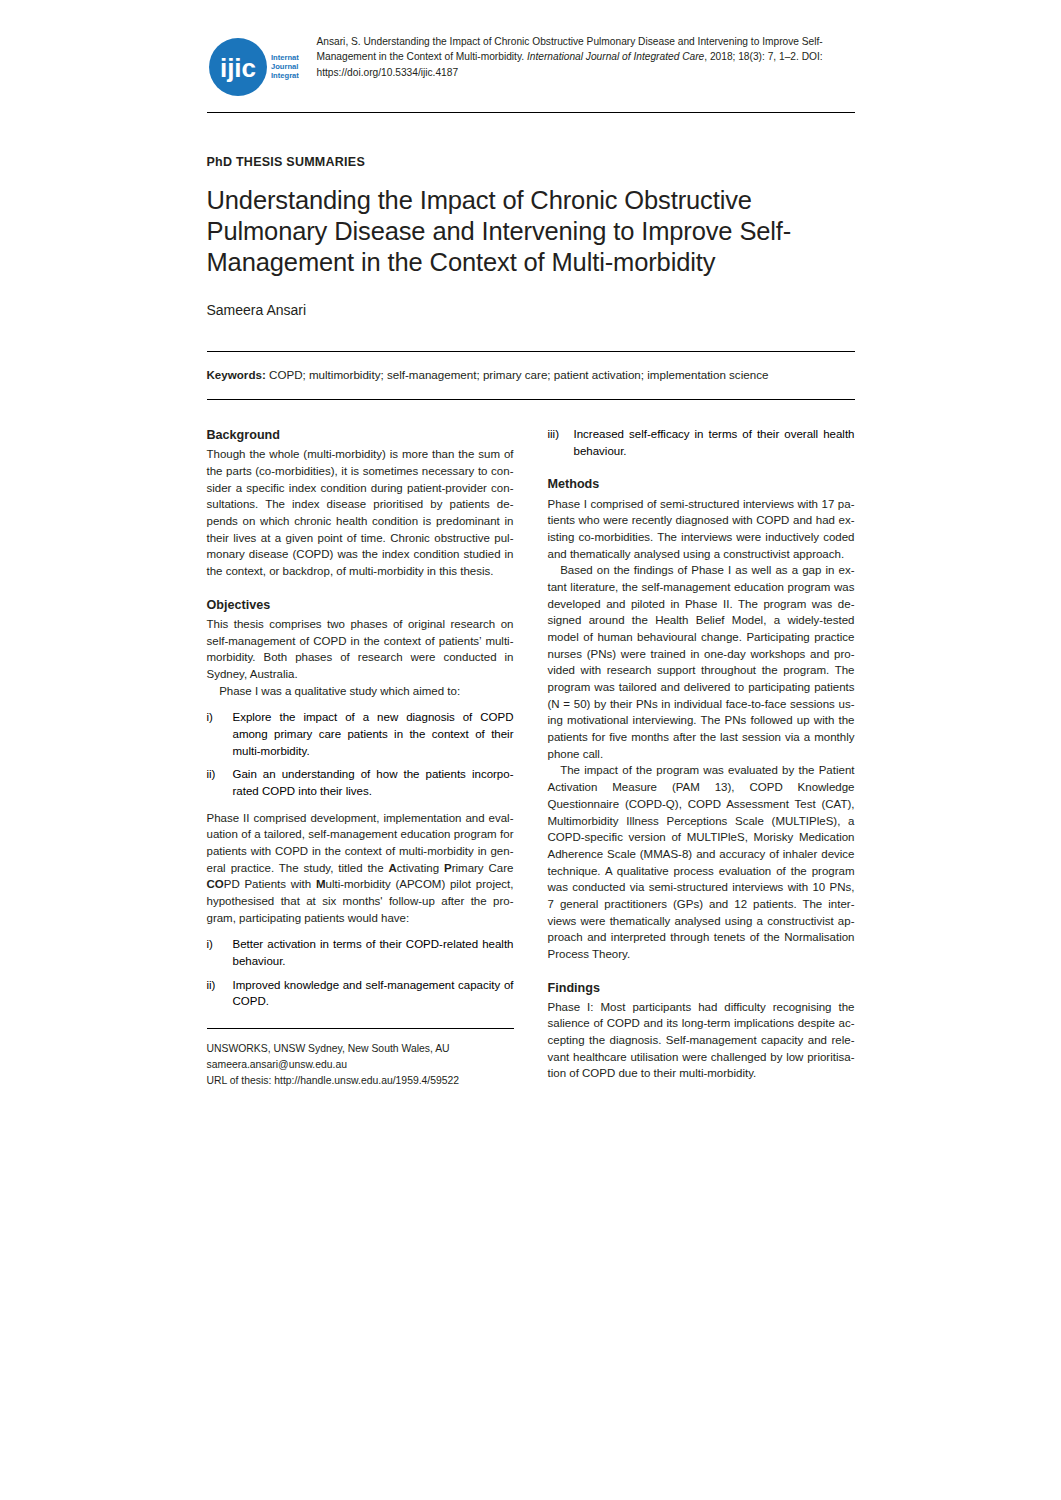ijic International Journal of Integrated Care
Ansari, S. Understanding the Impact of Chronic Obstructive Pulmonary Disease and Intervening to Improve Self-Management in the Context of Multi-morbidity. International Journal of Integrated Care, 2018; 18(3): 7, 1–2. DOI: https://doi.org/10.5334/ijic.4187
PhD THESIS SUMMARIES
Understanding the Impact of Chronic Obstructive Pulmonary Disease and Intervening to Improve Self-Management in the Context of Multi-morbidity
Sameera Ansari
Keywords: COPD; multimorbidity; self-management; primary care; patient activation; implementation science
Background
Though the whole (multi-morbidity) is more than the sum of the parts (co-morbidities), it is sometimes necessary to consider a specific index condition during patient-provider consultations. The index disease prioritised by patients depends on which chronic health condition is predominant in their lives at a given point of time. Chronic obstructive pulmonary disease (COPD) was the index condition studied in the context, or backdrop, of multi-morbidity in this thesis.
Objectives
This thesis comprises two phases of original research on self-management of COPD in the context of patients’ multi-morbidity. Both phases of research were conducted in Sydney, Australia.
Phase I was a qualitative study which aimed to:
i) Explore the impact of a new diagnosis of COPD among primary care patients in the context of their multi-morbidity.
ii) Gain an understanding of how the patients incorporated COPD into their lives.
Phase II comprised development, implementation and evaluation of a tailored, self-management education program for patients with COPD in the context of multi-morbidity in general practice. The study, titled the Activating Primary Care COPD Patients with Multi-morbidity (APCOM) pilot project, hypothesised that at six months' follow-up after the program, participating patients would have:
i) Better activation in terms of their COPD-related health behaviour.
ii) Improved knowledge and self-management capacity of COPD.
UNSWORKS, UNSW Sydney, New South Wales, AU
sameera.ansari@unsw.edu.au
URL of thesis: http://handle.unsw.edu.au/1959.4/59522
iii) Increased self-efficacy in terms of their overall health behaviour.
Methods
Phase I comprised of semi-structured interviews with 17 patients who were recently diagnosed with COPD and had existing co-morbidities. The interviews were inductively coded and thematically analysed using a constructivist approach.
Based on the findings of Phase I as well as a gap in extant literature, the self-management education program was developed and piloted in Phase II. The program was designed around the Health Belief Model, a widely-tested model of human behavioural change. Participating practice nurses (PNs) were trained in one-day workshops and provided with research support throughout the program. The program was tailored and delivered to participating patients (N = 50) by their PNs in individual face-to-face sessions using motivational interviewing. The PNs followed up with the patients for five months after the last session via a monthly phone call.
The impact of the program was evaluated by the Patient Activation Measure (PAM 13), COPD Knowledge Questionnaire (COPD-Q), COPD Assessment Test (CAT), Multimorbidity Illness Perceptions Scale (MULTIPleS), a COPD-specific version of MULTIPleS, Morisky Medication Adherence Scale (MMAS-8) and accuracy of inhaler device technique. A qualitative process evaluation of the program was conducted via semi-structured interviews with 10 PNs, 7 general practitioners (GPs) and 12 patients. The interviews were thematically analysed using a constructivist approach and interpreted through tenets of the Normalisation Process Theory.
Findings
Phase I: Most participants had difficulty recognising the salience of COPD and its long-term implications despite accepting the diagnosis. Self-management capacity and relevant healthcare utilisation were challenged by low prioritisation of COPD due to their multi-morbidity.